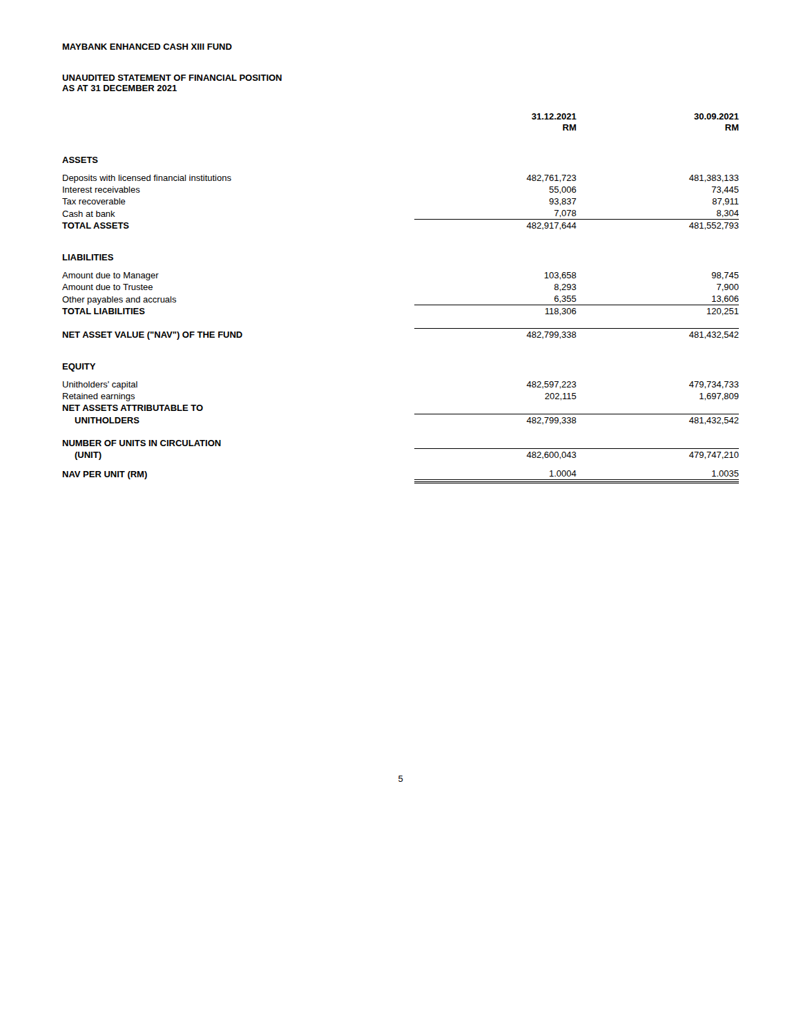MAYBANK ENHANCED CASH XIII FUND
UNAUDITED STATEMENT OF FINANCIAL POSITION
AS AT 31 DECEMBER 2021
| | 31.12.2021 | 30.09.2021 |
| | RM | RM |
| ASSETS | | |
| Deposits with licensed financial institutions | 482,761,723 | 481,383,133 |
| Interest receivables | 55,006 | 73,445 |
| Tax recoverable | 93,837 | 87,911 |
| Cash at bank | 7,078 | 8,304 |
| TOTAL ASSETS | 482,917,644 | 481,552,793 |
| LIABILITIES | | |
| Amount due to Manager | 103,658 | 98,745 |
| Amount due to Trustee | 8,293 | 7,900 |
| Other payables and accruals | 6,355 | 13,606 |
| TOTAL LIABILITIES | 118,306 | 120,251 |
| NET ASSET VALUE ("NAV") OF THE FUND | 482,799,338 | 481,432,542 |
| EQUITY | | |
| Unitholders' capital | 482,597,223 | 479,734,733 |
| Retained earnings | 202,115 | 1,697,809 |
| NET ASSETS ATTRIBUTABLE TO | | |
| UNITHOLDERS | 482,799,338 | 481,432,542 |
| NUMBER OF UNITS IN CIRCULATION | | |
| (UNIT) | 482,600,043 | 479,747,210 |
| NAV PER UNIT (RM) | 1.0004 | 1.0035 |
5